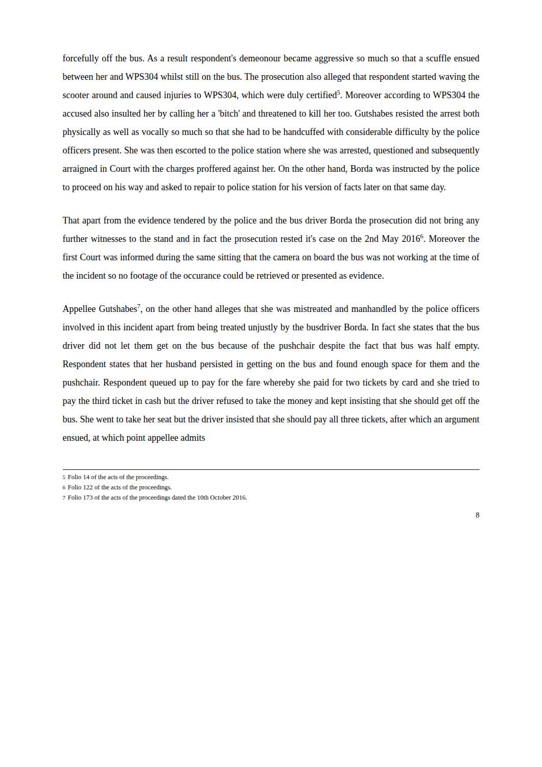forcefully off the bus. As a result respondent's demeonour became aggressive so much so that a scuffle ensued between her and WPS304 whilst still on the bus. The prosecution also alleged that respondent started waving the scooter around and caused injuries to WPS304, which were duly certified5. Moreover according to WPS304 the accused also insulted her by calling her a 'bitch' and threatened to kill her too. Gutshabes resisted the arrest both physically as well as vocally so much so that she had to be handcuffed with considerable difficulty by the police officers present. She was then escorted to the police station where she was arrested, questioned and subsequently arraigned in Court with the charges proffered against her. On the other hand, Borda was instructed by the police to proceed on his way and asked to repair to police station for his version of facts later on that same day.
That apart from the evidence tendered by the police and the bus driver Borda the prosecution did not bring any further witnesses to the stand and in fact the prosecution rested it's case on the 2nd May 20166. Moreover the first Court was informed during the same sitting that the camera on board the bus was not working at the time of the incident so no footage of the occurance could be retrieved or presented as evidence.
Appellee Gutshabes7, on the other hand alleges that she was mistreated and manhandled by the police officers involved in this incident apart from being treated unjustly by the busdriver Borda. In fact she states that the bus driver did not let them get on the bus because of the pushchair despite the fact that bus was half empty. Respondent states that her husband persisted in getting on the bus and found enough space for them and the pushchair. Respondent queued up to pay for the fare whereby she paid for two tickets by card and she tried to pay the third ticket in cash but the driver refused to take the money and kept insisting that she should get off the bus. She went to take her seat but the driver insisted that she should pay all three tickets, after which an argument ensued, at which point appellee admits
5 Folio 14 of the acts of the proceedings.
6 Folio 122 of the acts of the proceedings.
7 Folio 173 of the acts of the proceedings dated the 10th October 2016.
8